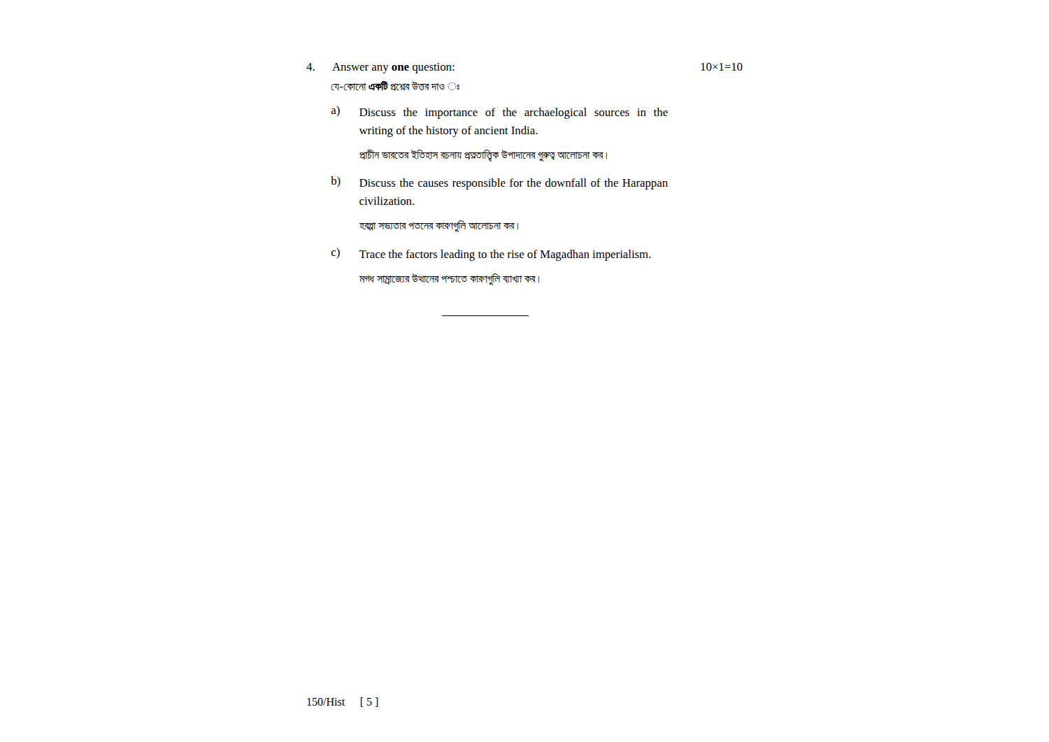4.
Answer any one question:
10×1=10
যে-কোনো একটি প্রশ্নের উত্তর দাও ঃ
a)
Discuss the importance of the archaelogical sources in the writing of the history of ancient India. প্রাচীন ভারতের ইতিহাস রচনায় প্রত্নতাত্ত্বিক উপাদানের গুরুত্ব আলোচনা কর।
b)
Discuss the causes responsible for the downfall of the Harappan civilization. হরপ্পা সভ্যতার পতনের কারণগুলি আলোচনা কর।
c)
Trace the factors leading to the rise of Magadhan imperialism. মগধ সাম্রাজ্যের উত্থানের পশ্চাতে কারণগুলি ব্যাখ্যা কর।
150/Hist
[ 5 ]